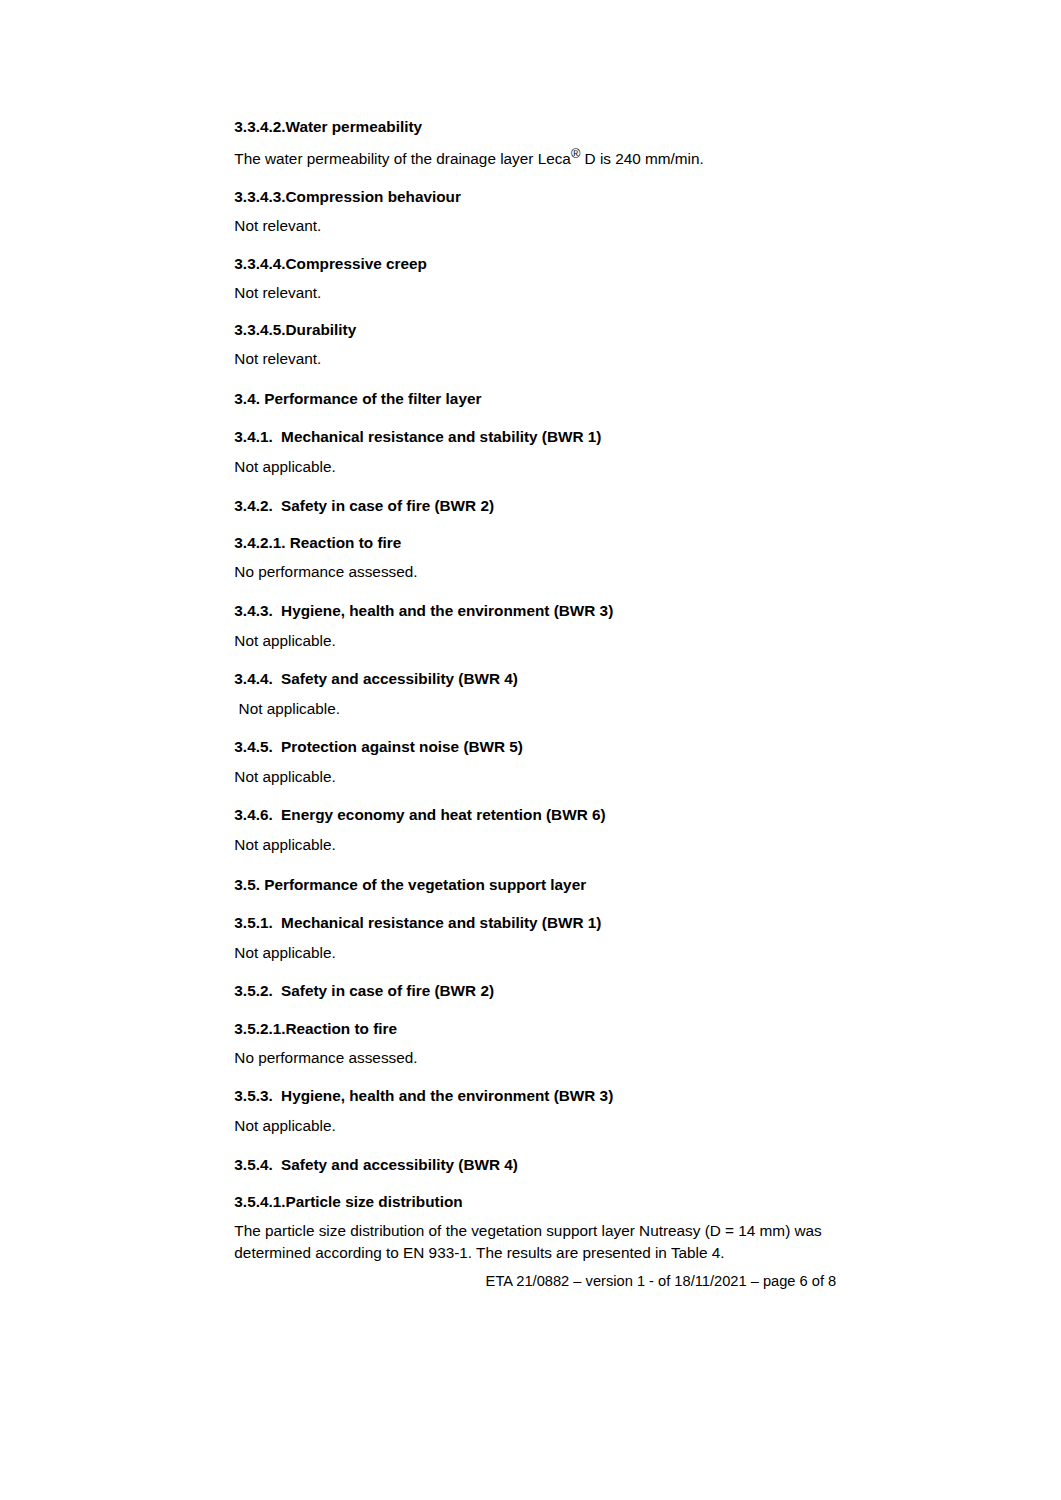3.3.4.2. Water permeability
The water permeability of the drainage layer Leca® D is 240 mm/min.
3.3.4.3. Compression behaviour
Not relevant.
3.3.4.4. Compressive creep
Not relevant.
3.3.4.5. Durability
Not relevant.
3.4. Performance of the filter layer
3.4.1. Mechanical resistance and stability (BWR 1)
Not applicable.
3.4.2. Safety in case of fire (BWR 2)
3.4.2.1. Reaction to fire
No performance assessed.
3.4.3. Hygiene, health and the environment (BWR 3)
Not applicable.
3.4.4. Safety and accessibility (BWR 4)
Not applicable.
3.4.5. Protection against noise (BWR 5)
Not applicable.
3.4.6. Energy economy and heat retention (BWR 6)
Not applicable.
3.5. Performance of the vegetation support layer
3.5.1. Mechanical resistance and stability (BWR 1)
Not applicable.
3.5.2. Safety in case of fire (BWR 2)
3.5.2.1. Reaction to fire
No performance assessed.
3.5.3. Hygiene, health and the environment (BWR 3)
Not applicable.
3.5.4. Safety and accessibility (BWR 4)
3.5.4.1. Particle size distribution
The particle size distribution of the vegetation support layer Nutreasy (D = 14 mm) was determined according to EN 933-1. The results are presented in Table 4.
ETA 21/0882 – version 1 - of 18/11/2021 – page 6 of 8